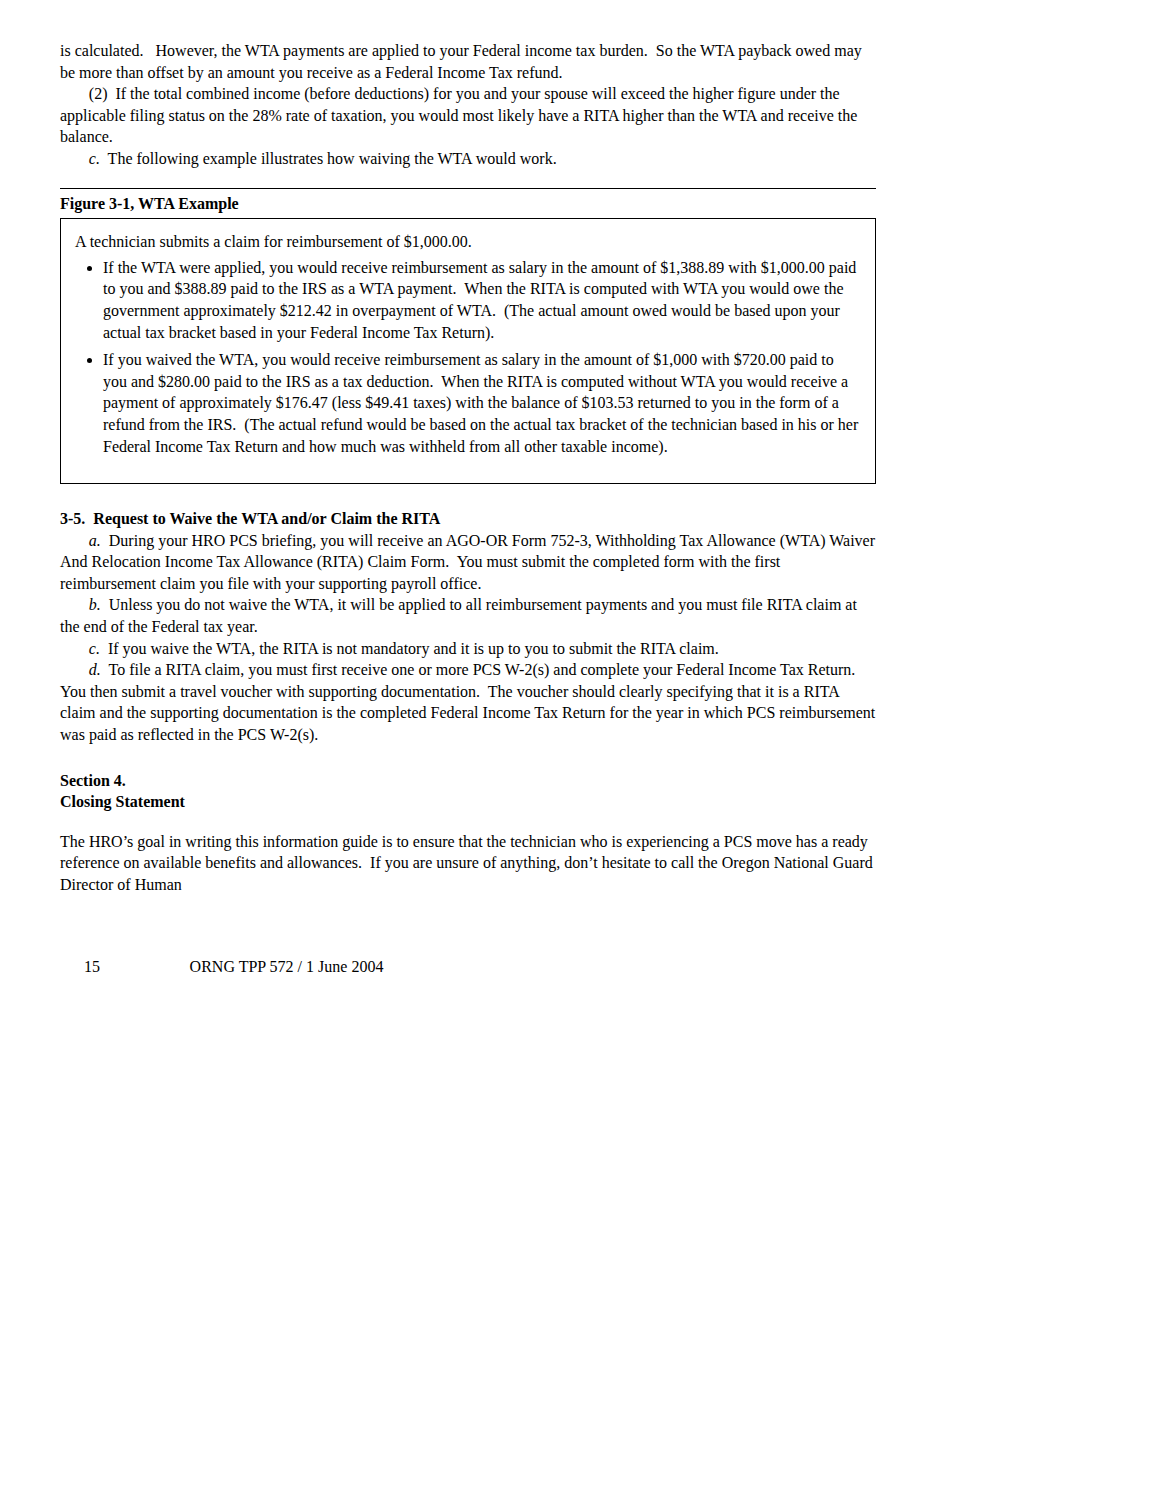is calculated. However, the WTA payments are applied to your Federal income tax burden. So the WTA payback owed may be more than offset by an amount you receive as a Federal Income Tax refund.
(2) If the total combined income (before deductions) for you and your spouse will exceed the higher figure under the applicable filing status on the 28% rate of taxation, you would most likely have a RITA higher than the WTA and receive the balance.
c. The following example illustrates how waiving the WTA would work.
Figure 3-1, WTA Example
A technician submits a claim for reimbursement of $1,000.00.
If the WTA were applied, you would receive reimbursement as salary in the amount of $1,388.89 with $1,000.00 paid to you and $388.89 paid to the IRS as a WTA payment. When the RITA is computed with WTA you would owe the government approximately $212.42 in overpayment of WTA. (The actual amount owed would be based upon your actual tax bracket based in your Federal Income Tax Return).
If you waived the WTA, you would receive reimbursement as salary in the amount of $1,000 with $720.00 paid to you and $280.00 paid to the IRS as a tax deduction. When the RITA is computed without WTA you would receive a payment of approximately $176.47 (less $49.41 taxes) with the balance of $103.53 returned to you in the form of a refund from the IRS. (The actual refund would be based on the actual tax bracket of the technician based in his or her Federal Income Tax Return and how much was withheld from all other taxable income).
3-5. Request to Waive the WTA and/or Claim the RITA
a. During your HRO PCS briefing, you will receive an AGO-OR Form 752-3, Withholding Tax Allowance (WTA) Waiver And Relocation Income Tax Allowance (RITA) Claim Form. You must submit the completed form with the first reimbursement claim you file with your supporting payroll office.
b. Unless you do not waive the WTA, it will be applied to all reimbursement payments and you must file RITA claim at the end of the Federal tax year.
c. If you waive the WTA, the RITA is not mandatory and it is up to you to submit the RITA claim.
d. To file a RITA claim, you must first receive one or more PCS W-2(s) and complete your Federal Income Tax Return. You then submit a travel voucher with supporting documentation. The voucher should clearly specifying that it is a RITA claim and the supporting documentation is the completed Federal Income Tax Return for the year in which PCS reimbursement was paid as reflected in the PCS W-2(s).
Section 4.
Closing Statement
The HRO’s goal in writing this information guide is to ensure that the technician who is experiencing a PCS move has a ready reference on available benefits and allowances. If you are unsure of anything, don’t hesitate to call the Oregon National Guard Director of Human
15 ORNG TPP 572 / 1 June 2004